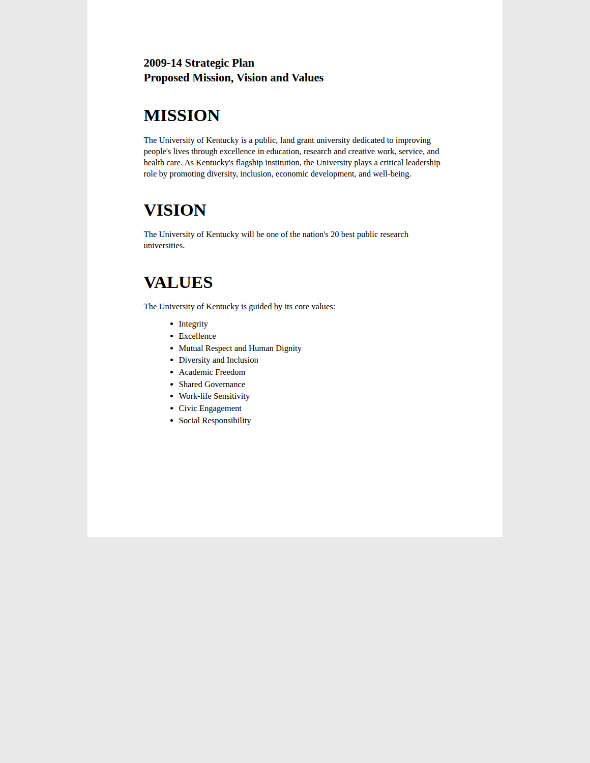2009-14 Strategic Plan
Proposed Mission, Vision and Values
MISSION
The University of Kentucky is a public, land grant university dedicated to improving people's lives through excellence in education, research and creative work, service, and health care. As Kentucky's flagship institution, the University plays a critical leadership role by promoting diversity, inclusion, economic development, and well-being.
VISION
The University of Kentucky will be one of the nation's 20 best public research universities.
VALUES
The University of Kentucky is guided by its core values:
Integrity
Excellence
Mutual Respect and Human Dignity
Diversity and Inclusion
Academic Freedom
Shared Governance
Work-life Sensitivity
Civic Engagement
Social Responsibility